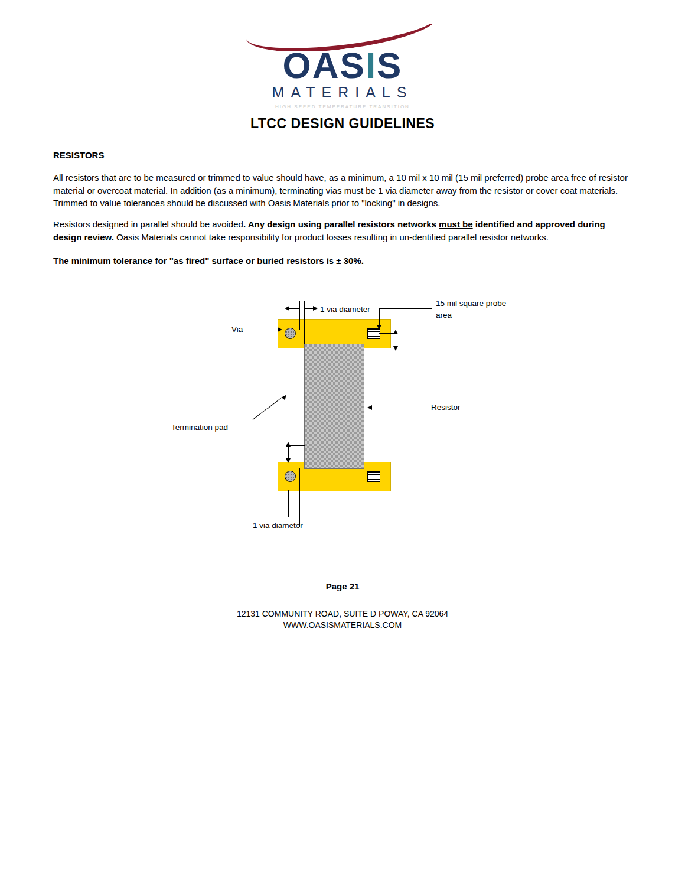OASIS
MATERIALS
HIGH SPEED TEMPERATURE TRANSITION
LTCC DESIGN GUIDELINES
RESISTORS
All resistors that are to be measured or trimmed to value should have, as a minimum, a 10 mil x 10 mil (15 mil preferred) probe area free of resistor material or overcoat material. In addition (as a minimum), terminating vias must be 1 via diameter away from the resistor or cover coat materials. Trimmed to value tolerances should be discussed with Oasis Materials prior to "locking" in designs.
Resistors designed in parallel should be avoided. Any design using parallel resistors networks must be identified and approved during design review. Oasis Materials cannot take responsibility for product losses resulting in un-dentified parallel resistor networks.
The minimum tolerance for "as fired" surface or buried resistors is ± 30%.
1 via diameter
15 mil square probe
area
Via
Resistor
Termination pad
1 via diameter
Page 21
12131 COMMUNITY ROAD, SUITE D POWAY, CA 92064
WWW.OASISMATERIALS.COM